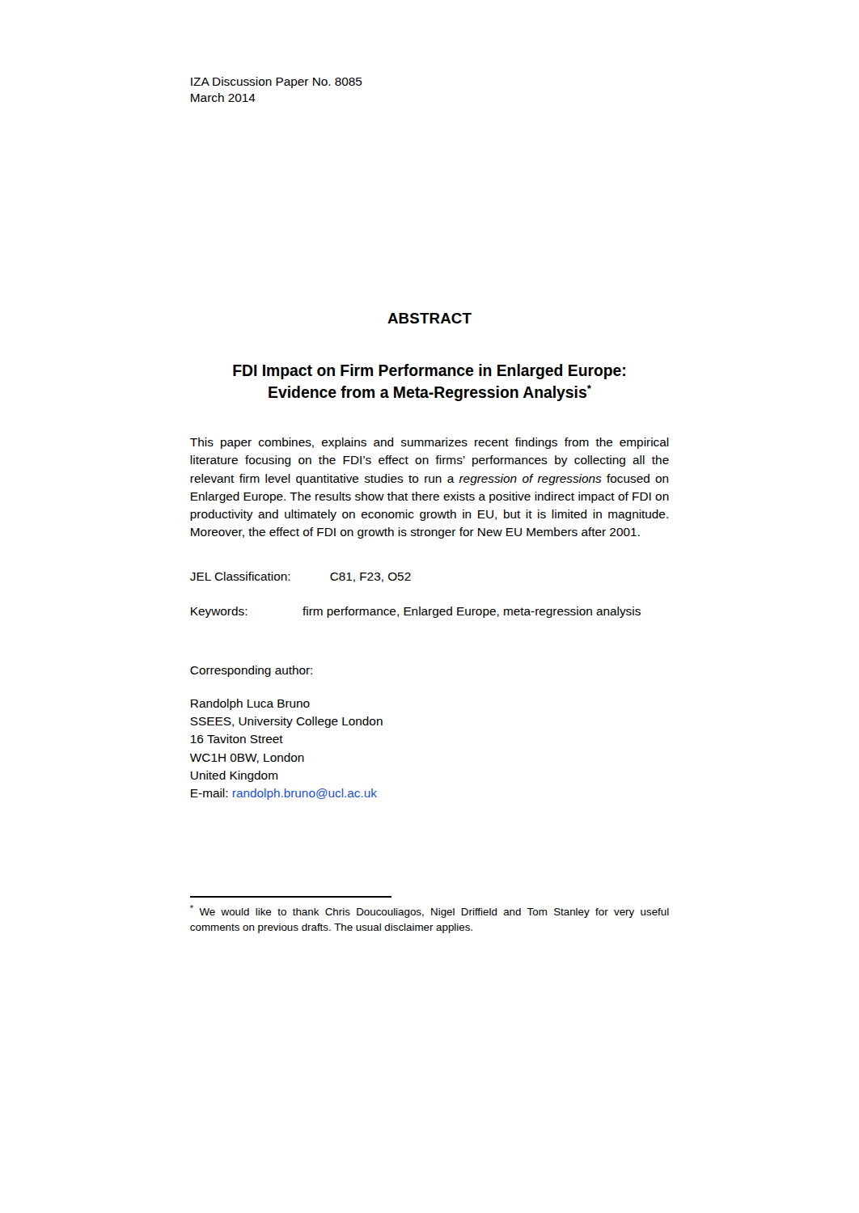IZA Discussion Paper No. 8085
March 2014
ABSTRACT
FDI Impact on Firm Performance in Enlarged Europe:
Evidence from a Meta-Regression Analysis*
This paper combines, explains and summarizes recent findings from the empirical literature focusing on the FDI’s effect on firms’ performances by collecting all the relevant firm level quantitative studies to run a regression of regressions focused on Enlarged Europe. The results show that there exists a positive indirect impact of FDI on productivity and ultimately on economic growth in EU, but it is limited in magnitude. Moreover, the effect of FDI on growth is stronger for New EU Members after 2001.
JEL Classification: C81, F23, O52
Keywords: firm performance, Enlarged Europe, meta-regression analysis
Corresponding author:
Randolph Luca Bruno
SSEES, University College London
16 Taviton Street
WC1H 0BW, London
United Kingdom
E-mail: randolph.bruno@ucl.ac.uk
* We would like to thank Chris Doucouliagos, Nigel Driffield and Tom Stanley for very useful comments on previous drafts. The usual disclaimer applies.